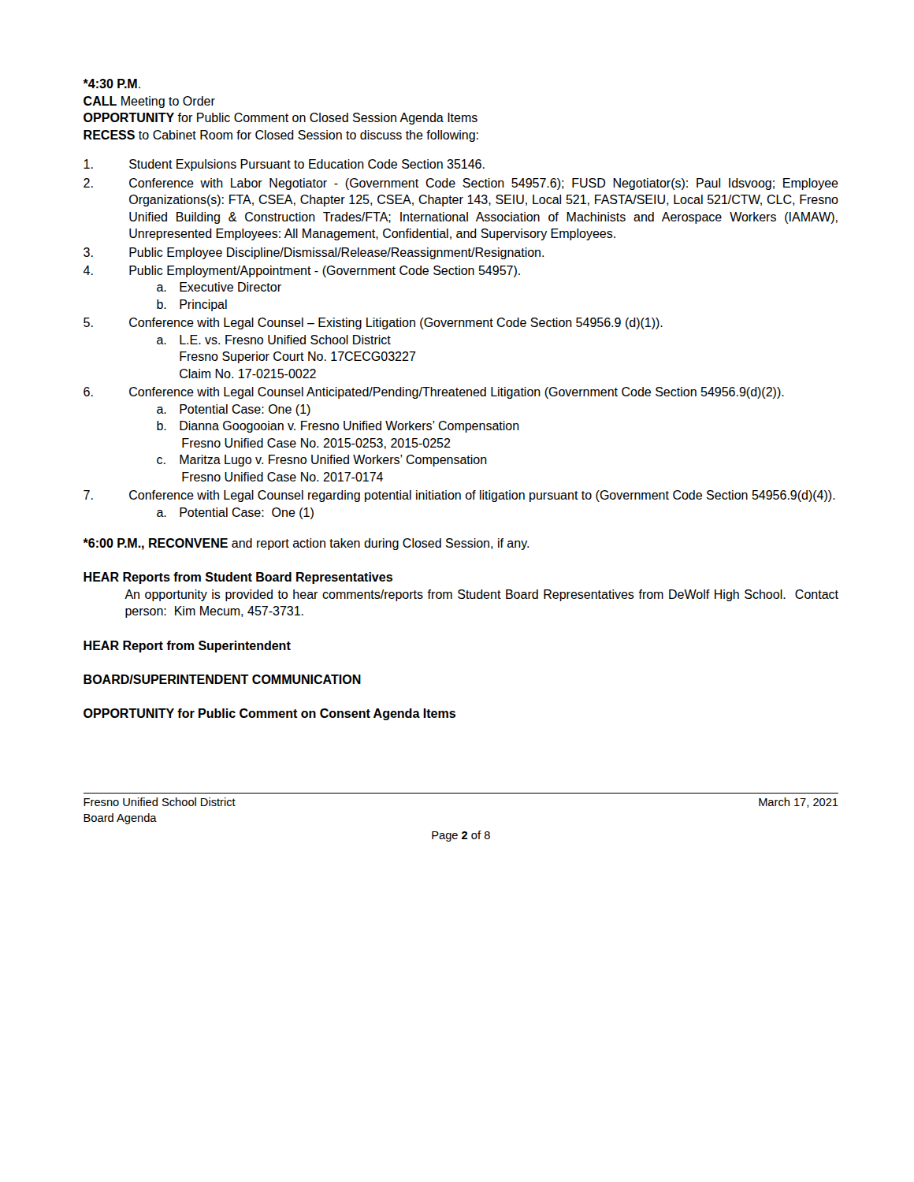*4:30 P.M.
CALL Meeting to Order
OPPORTUNITY for Public Comment on Closed Session Agenda Items
RECESS to Cabinet Room for Closed Session to discuss the following:
1. Student Expulsions Pursuant to Education Code Section 35146.
2. Conference with Labor Negotiator - (Government Code Section 54957.6); FUSD Negotiator(s): Paul Idsvoog; Employee Organizations(s): FTA, CSEA, Chapter 125, CSEA, Chapter 143, SEIU, Local 521, FASTA/SEIU, Local 521/CTW, CLC, Fresno Unified Building & Construction Trades/FTA; International Association of Machinists and Aerospace Workers (IAMAW), Unrepresented Employees: All Management, Confidential, and Supervisory Employees.
3. Public Employee Discipline/Dismissal/Release/Reassignment/Resignation.
4. Public Employment/Appointment - (Government Code Section 54957).
a. Executive Director
b. Principal
5. Conference with Legal Counsel – Existing Litigation (Government Code Section 54956.9 (d)(1)).
a. L.E. vs. Fresno Unified School District
Fresno Superior Court No. 17CECG03227
Claim No. 17-0215-0022
6. Conference with Legal Counsel Anticipated/Pending/Threatened Litigation (Government Code Section 54956.9(d)(2)).
a. Potential Case: One (1)
b. Dianna Googooian v. Fresno Unified Workers’ Compensation
Fresno Unified Case No. 2015-0253, 2015-0252
c. Maritza Lugo v. Fresno Unified Workers’ Compensation
Fresno Unified Case No. 2017-0174
7. Conference with Legal Counsel regarding potential initiation of litigation pursuant to (Government Code Section 54956.9(d)(4)).
a. Potential Case: One (1)
*6:00 P.M., RECONVENE and report action taken during Closed Session, if any.
HEAR Reports from Student Board Representatives
An opportunity is provided to hear comments/reports from Student Board Representatives from DeWolf High School. Contact person: Kim Mecum, 457-3731.
HEAR Report from Superintendent
BOARD/SUPERINTENDENT COMMUNICATION
OPPORTUNITY for Public Comment on Consent Agenda Items
Fresno Unified School District
Board Agenda
March 17, 2021
Page 2 of 8